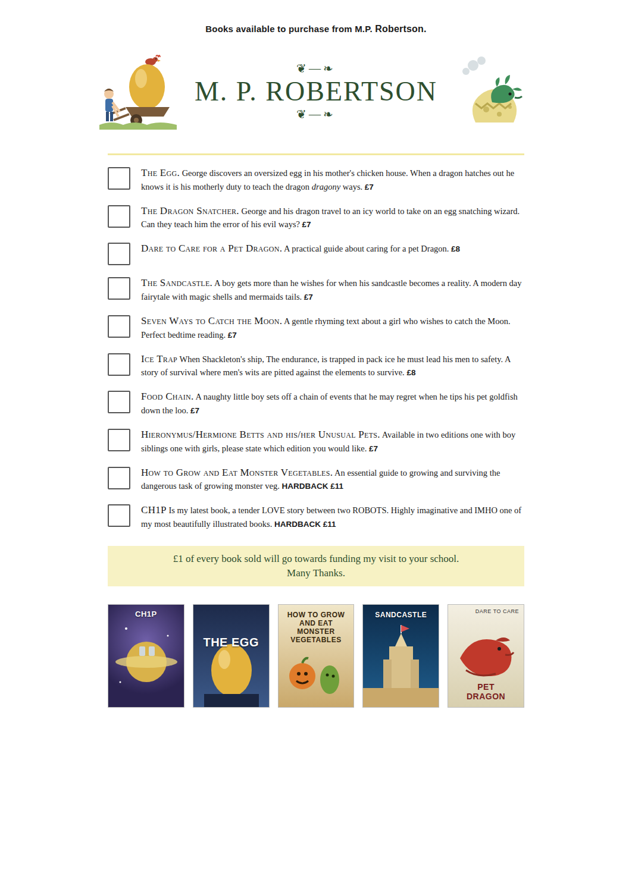Books available to purchase from M.P. Robertson.
Boy with giant golden egg in a wheelbarrow
❦—❧
M. P. ROBERTSON
❦—❧
Dragon hatching from an egg
The Egg. George discovers an oversized egg in his mother's chicken house. When a dragon hatches out he knows it is his motherly duty to teach the dragon dragony ways. £7
The Dragon Snatcher. George and his dragon travel to an icy world to take on an egg snatching wizard. Can they teach him the error of his evil ways? £7
Dare to Care for a Pet Dragon. A practical guide about caring for a pet Dragon. £8
The Sandcastle. A boy gets more than he wishes for when his sandcastle becomes a reality. A modern day fairytale with magic shells and mermaids tails. £7
Seven Ways to Catch the Moon. A gentle rhyming text about a girl who wishes to catch the Moon. Perfect bedtime reading. £7
Ice Trap When Shackleton's ship, The endurance, is trapped in pack ice he must lead his men to safety. A story of survival where men's wits are pitted against the elements to survive. £8
Food Chain. A naughty little boy sets off a chain of events that he may regret when he tips his pet goldfish down the loo. £7
Hieronymus/Hermione Betts and his/her Unusual Pets. Available in two editions one with boy siblings one with girls, please state which edition you would like. £7
How to Grow and Eat Monster Vegetables. An essential guide to growing and surviving the dangerous task of growing monster veg. HARDBACK £11
CH1P Is my latest book, a tender LOVE story between two ROBOTS. Highly imaginative and IMHO one of my most beautifully illustrated books. HARDBACK £11
£1 of every book sold will go towards funding my visit to your school.
Many Thanks.
CH1P
THE EGG
How to Grow and Eat
MONSTER
VEGETABLES
SANDCASTLE
DARE TO CARE
PET
DRAGON